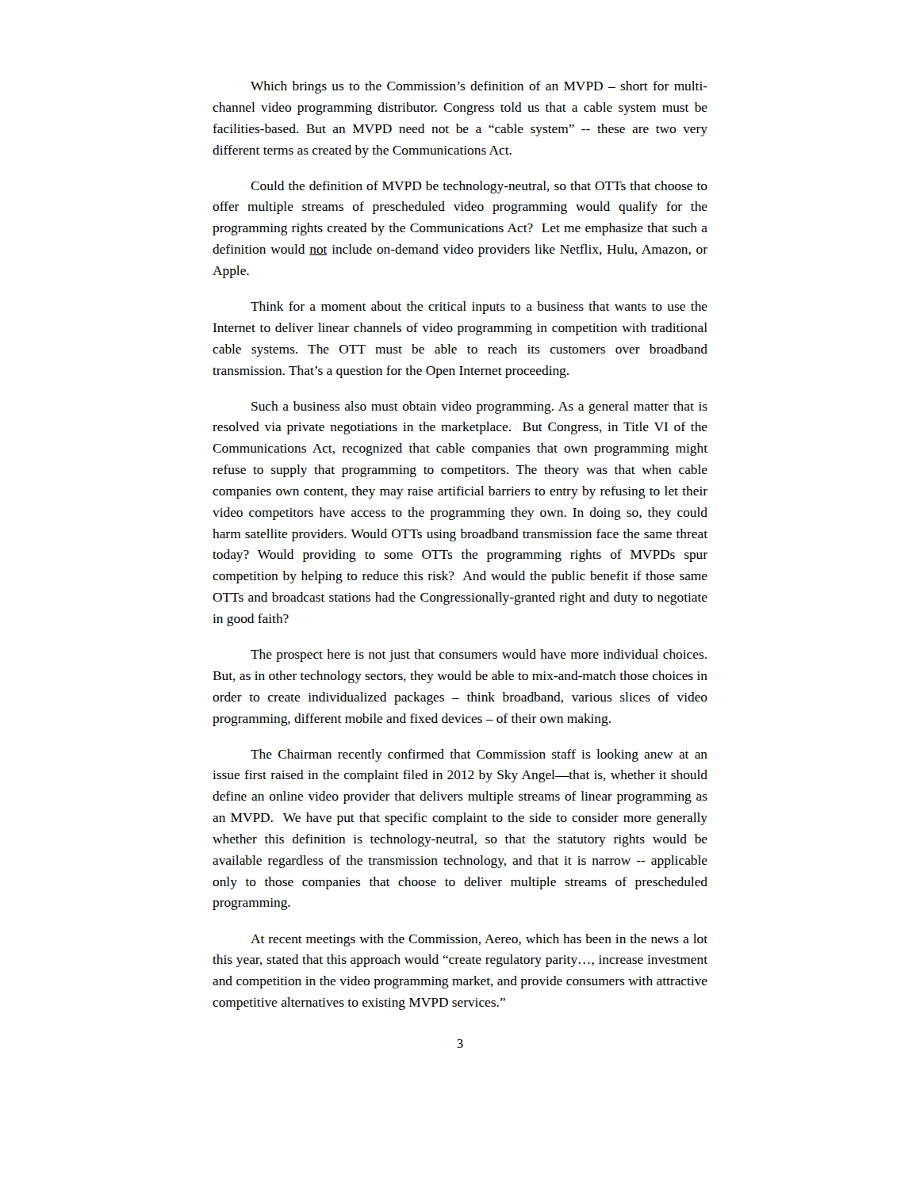Which brings us to the Commission’s definition of an MVPD – short for multi-channel video programming distributor. Congress told us that a cable system must be facilities-based. But an MVPD need not be a “cable system” -- these are two very different terms as created by the Communications Act.
Could the definition of MVPD be technology-neutral, so that OTTs that choose to offer multiple streams of prescheduled video programming would qualify for the programming rights created by the Communications Act? Let me emphasize that such a definition would not include on-demand video providers like Netflix, Hulu, Amazon, or Apple.
Think for a moment about the critical inputs to a business that wants to use the Internet to deliver linear channels of video programming in competition with traditional cable systems. The OTT must be able to reach its customers over broadband transmission. That’s a question for the Open Internet proceeding.
Such a business also must obtain video programming. As a general matter that is resolved via private negotiations in the marketplace. But Congress, in Title VI of the Communications Act, recognized that cable companies that own programming might refuse to supply that programming to competitors. The theory was that when cable companies own content, they may raise artificial barriers to entry by refusing to let their video competitors have access to the programming they own. In doing so, they could harm satellite providers. Would OTTs using broadband transmission face the same threat today? Would providing to some OTTs the programming rights of MVPDs spur competition by helping to reduce this risk? And would the public benefit if those same OTTs and broadcast stations had the Congressionally-granted right and duty to negotiate in good faith?
The prospect here is not just that consumers would have more individual choices. But, as in other technology sectors, they would be able to mix-and-match those choices in order to create individualized packages – think broadband, various slices of video programming, different mobile and fixed devices – of their own making.
The Chairman recently confirmed that Commission staff is looking anew at an issue first raised in the complaint filed in 2012 by Sky Angel—that is, whether it should define an online video provider that delivers multiple streams of linear programming as an MVPD. We have put that specific complaint to the side to consider more generally whether this definition is technology-neutral, so that the statutory rights would be available regardless of the transmission technology, and that it is narrow -- applicable only to those companies that choose to deliver multiple streams of prescheduled programming.
At recent meetings with the Commission, Aereo, which has been in the news a lot this year, stated that this approach would “create regulatory parity…, increase investment and competition in the video programming market, and provide consumers with attractive competitive alternatives to existing MVPD services.”
3